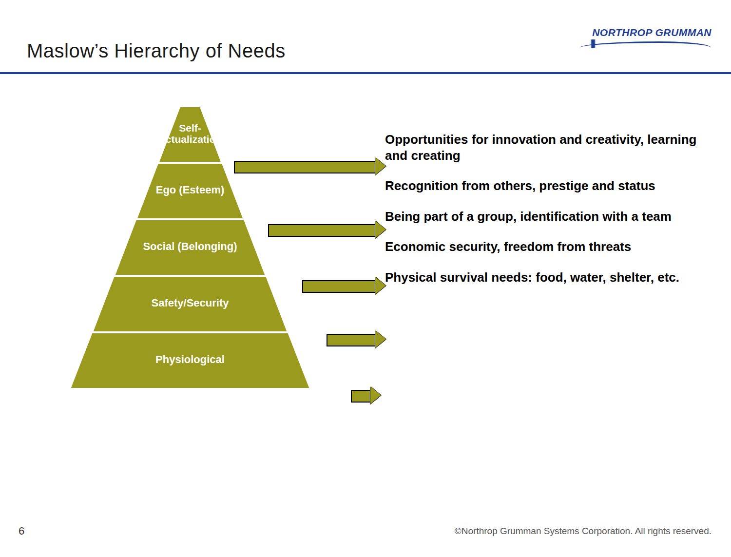Maslow’s Hierarchy of Needs
NORTHROP GRUMMAN
Self-
Actualization
Ego (Esteem)
Social (Belonging)
Safety/Security
Physiological
Opportunities for innovation and creativity, learning and creating
Recognition from others, prestige and status
Being part of a group, identification with a team
Economic security, freedom from threats
Physical survival needs: food, water, shelter, etc.
6
©Northrop Grumman Systems Corporation. All rights reserved.